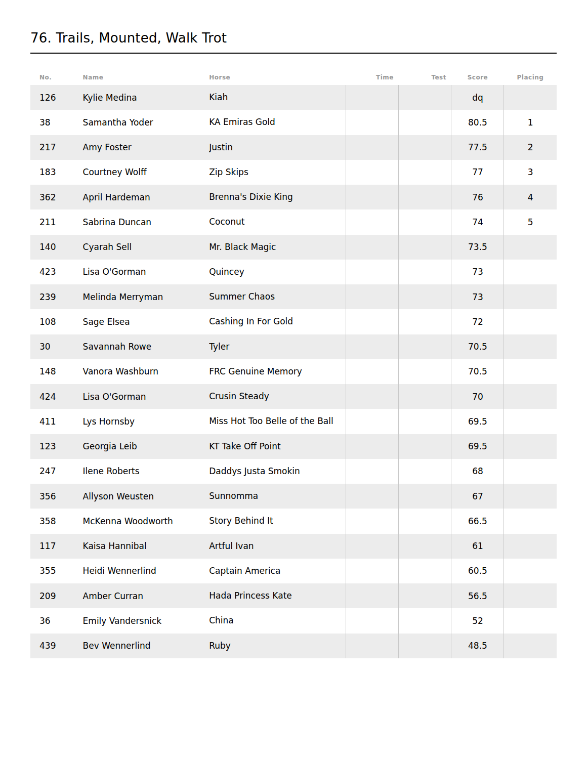76. Trails, Mounted, Walk Trot
| No. | Name | Horse | Time | Test | Score | Placing |
| --- | --- | --- | --- | --- | --- | --- |
| 126 | Kylie Medina | Kiah | | | dq | |
| 38 | Samantha Yoder | KA Emiras Gold | | | 80.5 | 1 |
| 217 | Amy Foster | Justin | | | 77.5 | 2 |
| 183 | Courtney Wolff | Zip Skips | | | 77 | 3 |
| 362 | April Hardeman | Brenna's Dixie King | | | 76 | 4 |
| 211 | Sabrina Duncan | Coconut | | | 74 | 5 |
| 140 | Cyarah Sell | Mr. Black Magic | | | 73.5 | |
| 423 | Lisa O'Gorman | Quincey | | | 73 | |
| 239 | Melinda Merryman | Summer Chaos | | | 73 | |
| 108 | Sage Elsea | Cashing In For Gold | | | 72 | |
| 30 | Savannah Rowe | Tyler | | | 70.5 | |
| 148 | Vanora Washburn | FRC Genuine Memory | | | 70.5 | |
| 424 | Lisa O'Gorman | Crusin Steady | | | 70 | |
| 411 | Lys Hornsby | Miss Hot Too Belle of the Ball | | | 69.5 | |
| 123 | Georgia Leib | KT Take Off Point | | | 69.5 | |
| 247 | Ilene Roberts | Daddys Justa Smokin | | | 68 | |
| 356 | Allyson Weusten | Sunnomma | | | 67 | |
| 358 | McKenna Woodworth | Story Behind It | | | 66.5 | |
| 117 | Kaisa Hannibal | Artful Ivan | | | 61 | |
| 355 | Heidi Wennerlind | Captain America | | | 60.5 | |
| 209 | Amber Curran | Hada Princess Kate | | | 56.5 | |
| 36 | Emily Vandersnick | China | | | 52 | |
| 439 | Bev Wennerlind | Ruby | | | 48.5 | |